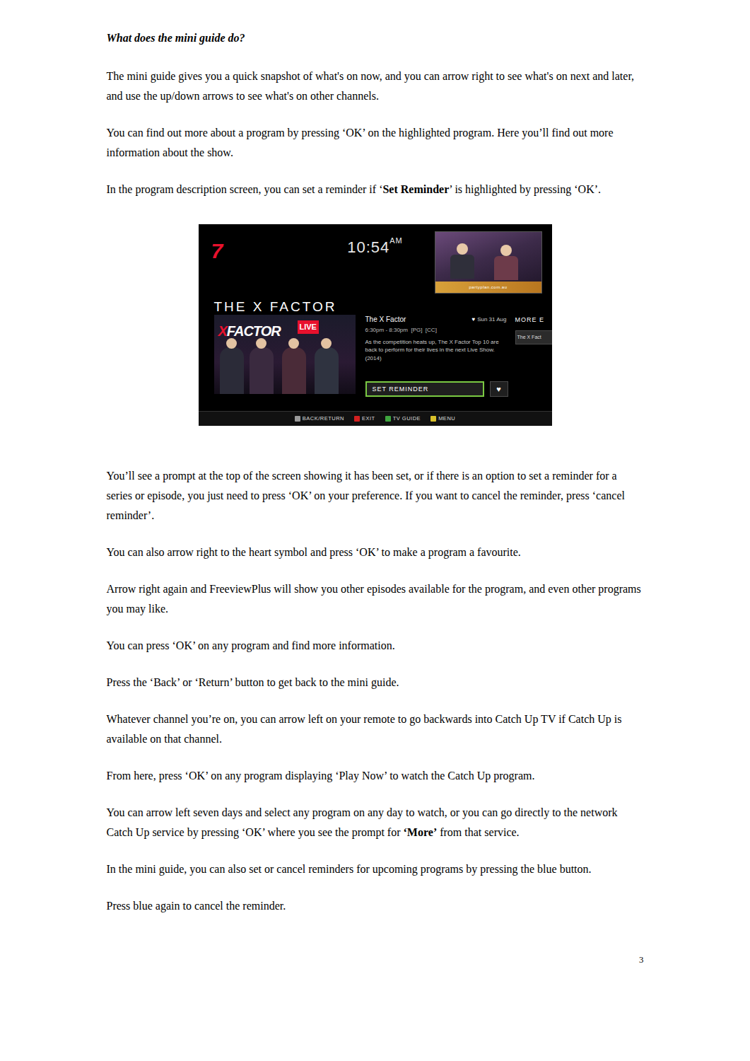What does the mini guide do?
The mini guide gives you a quick snapshot of what's on now, and you can arrow right to see what's on next and later, and use the up/down arrows to see what's on other channels.
You can find out more about a program by pressing ‘OK’ on the highlighted program. Here you’ll find out more information about the show.
In the program description screen, you can set a reminder if ‘Set Reminder’ is highlighted by pressing ‘OK’.
7
10:54AM
partyplan.com.au
THE X FACTOR
XFACTOR
LIVE
The X Factor ♥Sun 31 Aug
6:30pm - 8:30pm [PG] [CC]
As the competition heats up, The X Factor Top 10 are back to perform for their lives in the next Live Show. (2014)
MORE E
The X Fact
SET REMINDER
♥
BACK/RETURN EXIT TV GUIDE MENU
You’ll see a prompt at the top of the screen showing it has been set, or if there is an option to set a reminder for a series or episode, you just need to press ‘OK’ on your preference. If you want to cancel the reminder, press ‘cancel reminder’.
You can also arrow right to the heart symbol and press ‘OK’ to make a program a favourite.
Arrow right again and FreeviewPlus will show you other episodes available for the program, and even other programs you may like.
You can press ‘OK’ on any program and find more information.
Press the ‘Back’ or ‘Return’ button to get back to the mini guide.
Whatever channel you’re on, you can arrow left on your remote to go backwards into Catch Up TV if Catch Up is available on that channel.
From here, press ‘OK’ on any program displaying ‘Play Now’ to watch the Catch Up program.
You can arrow left seven days and select any program on any day to watch, or you can go directly to the network Catch Up service by pressing ‘OK’ where you see the prompt for ‘More’ from that service.
In the mini guide, you can also set or cancel reminders for upcoming programs by pressing the blue button.
Press blue again to cancel the reminder.
3